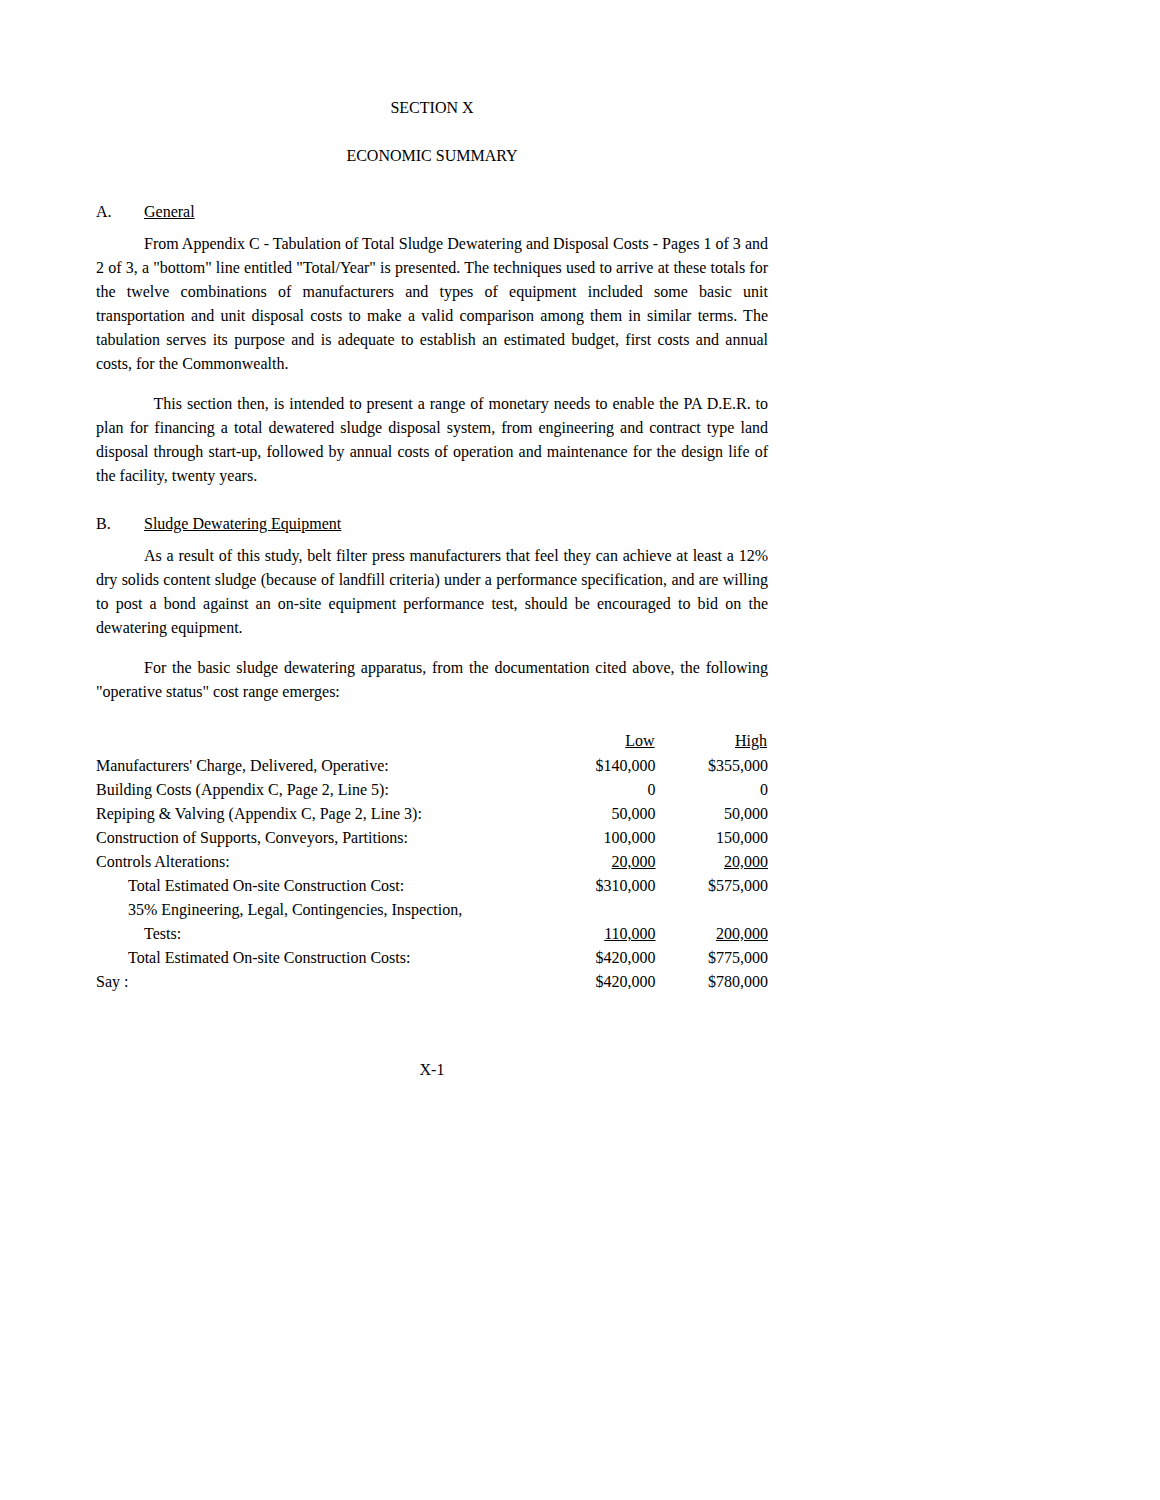SECTION X
ECONOMIC SUMMARY
A. General
From Appendix C - Tabulation of Total Sludge Dewatering and Disposal Costs - Pages 1 of 3 and 2 of 3, a "bottom" line entitled "Total/Year" is presented. The techniques used to arrive at these totals for the twelve combinations of manufacturers and types of equipment included some basic unit transportation and unit disposal costs to make a valid comparison among them in similar terms. The tabulation serves its purpose and is adequate to establish an estimated budget, first costs and annual costs, for the Commonwealth.
This section then, is intended to present a range of monetary needs to enable the PA D.E.R. to plan for financing a total dewatered sludge disposal system, from engineering and contract type land disposal through start-up, followed by annual costs of operation and maintenance for the design life of the facility, twenty years.
B. Sludge Dewatering Equipment
As a result of this study, belt filter press manufacturers that feel they can achieve at least a 12% dry solids content sludge (because of landfill criteria) under a performance specification, and are willing to post a bond against an on-site equipment performance test, should be encouraged to bid on the dewatering equipment.
For the basic sludge dewatering apparatus, from the documentation cited above, the following "operative status" cost range emerges:
| | Low | High |
| Manufacturers' Charge, Delivered, Operative: | $140,000 | $355,000 |
| Building Costs (Appendix C, Page 2, Line 5): | 0 | 0 |
| Repiping & Valving (Appendix C, Page 2, Line 3): | 50,000 | 50,000 |
| Construction of Supports, Conveyors, Partitions: | 100,000 | 150,000 |
| Controls Alterations: | 20,000 | 20,000 |
| Total Estimated On-site Construction Cost: | $310,000 | $575,000 |
| 35% Engineering, Legal, Contingencies, Inspection, | | |
| Tests: | 110,000 | 200,000 |
| Total Estimated On-site Construction Costs: | $420,000 | $775,000 |
| Say : | $420,000 | $780,000 |
X-1